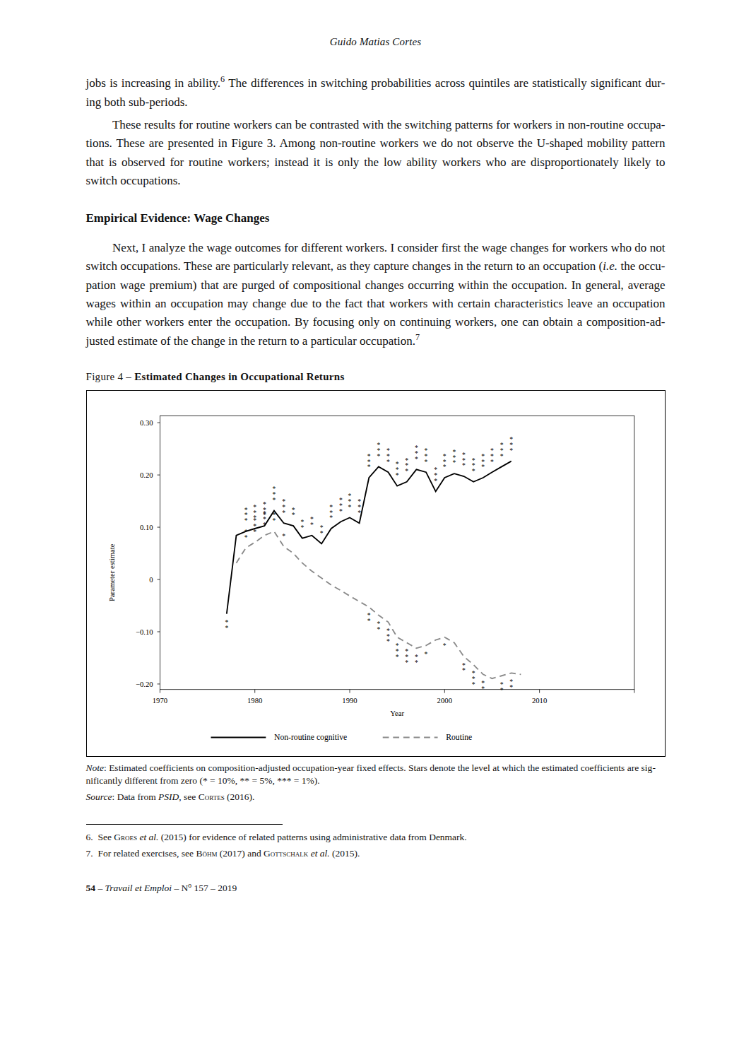Guido Matias Cortes
jobs is increasing in ability.6 The differences in switching probabilities across quintiles are statistically significant during both sub-periods.
These results for routine workers can be contrasted with the switching patterns for workers in non-routine occupations. These are presented in Figure 3. Among non-routine workers we do not observe the U-shaped mobility pattern that is observed for routine workers; instead it is only the low ability workers who are disproportionately likely to switch occupations.
Empirical Evidence: Wage Changes
Next, I analyze the wage outcomes for different workers. I consider first the wage changes for workers who do not switch occupations. These are particularly relevant, as they capture changes in the return to an occupation (i.e. the occupation wage premium) that are purged of compositional changes occurring within the occupation. In general, average wages within an occupation may change due to the fact that workers with certain characteristics leave an occupation while other workers enter the occupation. By focusing only on continuing workers, one can obtain a composition-adjusted estimate of the change in the return to a particular occupation.7
Figure 4 – Estimated Changes in Occupational Returns
Parameter estimate 0.30 0.20 0.10 0 −0.10 −0.20 1970 1980 1990 2000 2010 Year * * * * * * * * * * * * * * * * * * * * * * * * * * * * * * * * * * * * * * * * * * * * * * * * * * * * * * * * * * * * * * * * * * * * * * * * * * * * * * * * * * * * * * * * * * * * * * * * * * * * * * * * * * * * * * * * * * * * * * * * * * * * Non-routine cognitive Routine
Note: Estimated coefficients on composition-adjusted occupation-year fixed effects. Stars denote the level at which the estimated coefficients are significantly different from zero (* = 10%, ** = 5%, *** = 1%).
Source: Data from PSID, see Cortes (2016).
6. See Groes et al. (2015) for evidence of related patterns using administrative data from Denmark.
7. For related exercises, see Böhm (2017) and Gottschalk et al. (2015).
54 – Travail et Emploi – No 157 – 2019